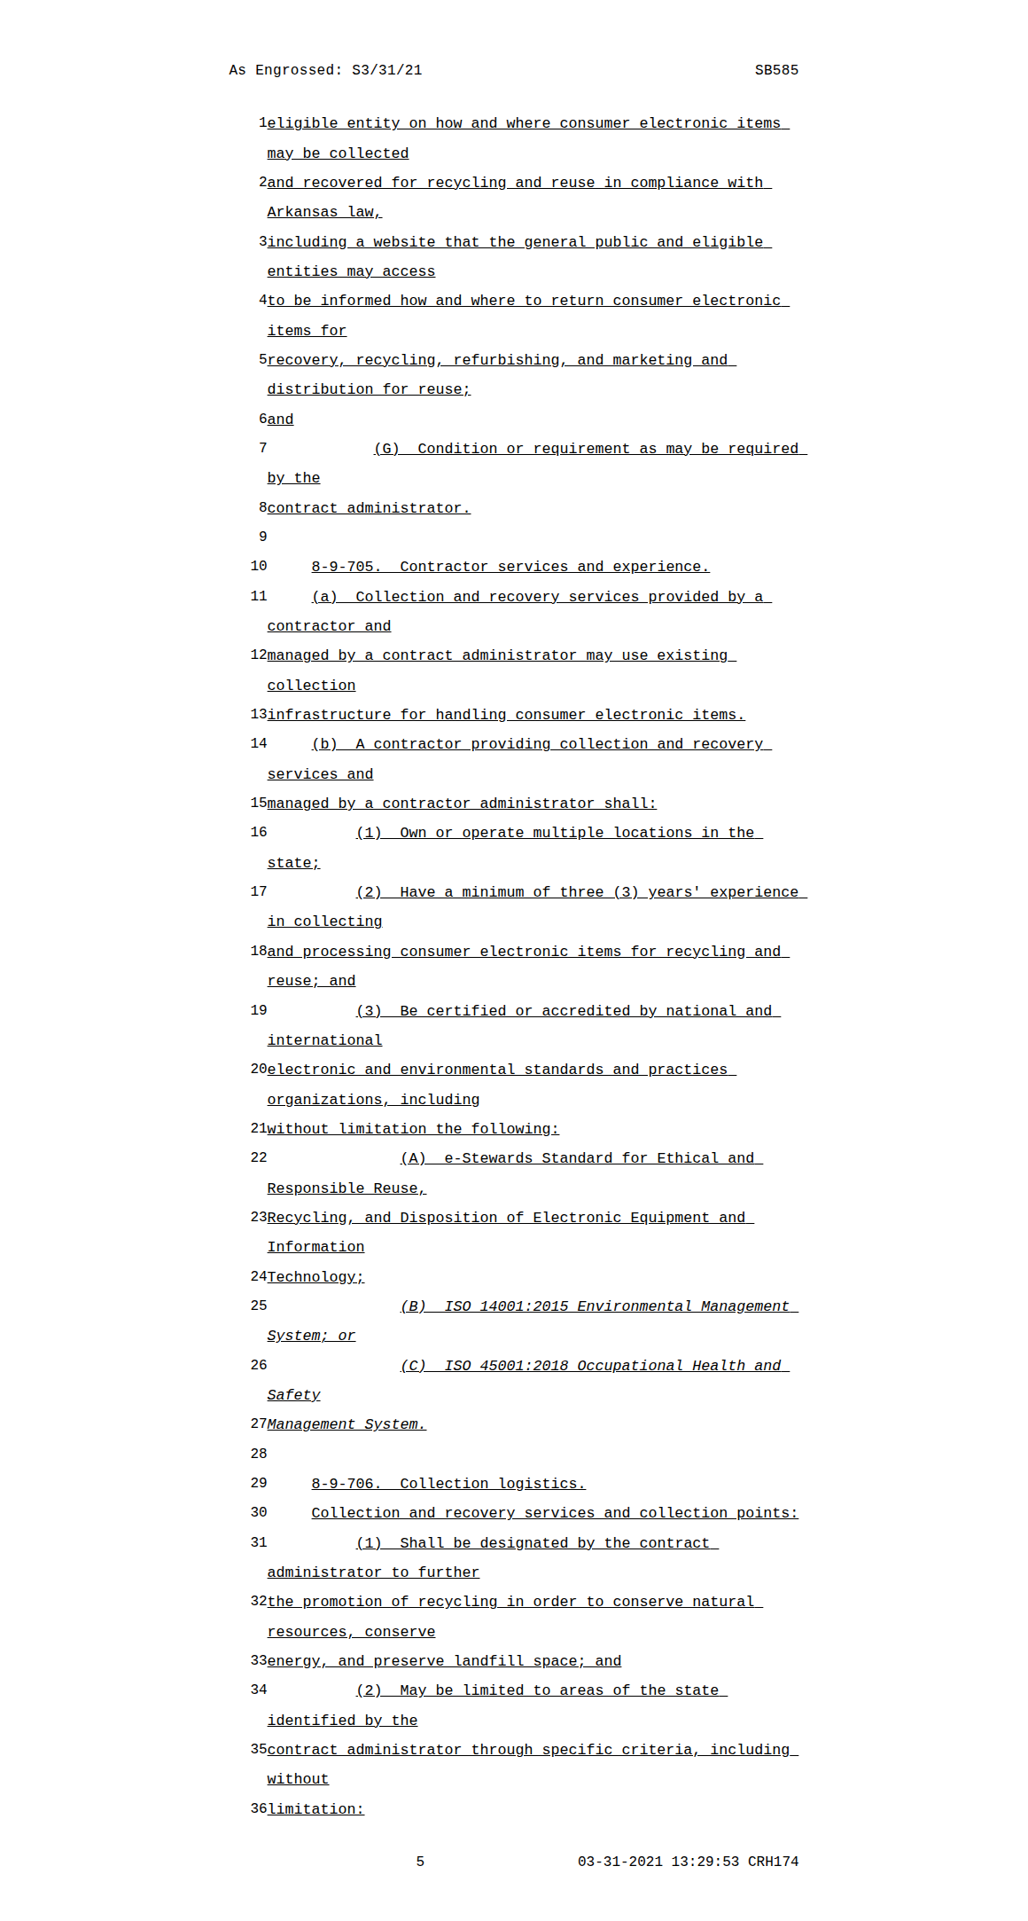As Engrossed: S3/31/21 SB585
| 1 | eligible entity on how and where consumer electronic items may be collected |
| 2 | and recovered for recycling and reuse in compliance with Arkansas law, |
| 3 | including a website that the general public and eligible entities may access |
| 4 | to be informed how and where to return consumer electronic items for |
| 5 | recovery, recycling, refurbishing, and marketing and distribution for reuse; |
| 6 | and |
| 7 | (G) Condition or requirement as may be required by the |
| 8 | contract administrator. |
| 9 | |
| 10 | 8-9-705. Contractor services and experience. |
| 11 | (a) Collection and recovery services provided by a contractor and |
| 12 | managed by a contract administrator may use existing collection |
| 13 | infrastructure for handling consumer electronic items. |
| 14 | (b) A contractor providing collection and recovery services and |
| 15 | managed by a contractor administrator shall: |
| 16 | (1) Own or operate multiple locations in the state; |
| 17 | (2) Have a minimum of three (3) years' experience in collecting |
| 18 | and processing consumer electronic items for recycling and reuse; and |
| 19 | (3) Be certified or accredited by national and international |
| 20 | electronic and environmental standards and practices organizations, including |
| 21 | without limitation the following: |
| 22 | (A) e-Stewards Standard for Ethical and Responsible Reuse, |
| 23 | Recycling, and Disposition of Electronic Equipment and Information |
| 24 | Technology; |
| 25 | (B) ISO 14001:2015 Environmental Management System; or |
| 26 | (C) ISO 45001:2018 Occupational Health and Safety |
| 27 | Management System. |
| 28 | |
| 29 | 8-9-706. Collection logistics. |
| 30 | Collection and recovery services and collection points: |
| 31 | (1) Shall be designated by the contract administrator to further |
| 32 | the promotion of recycling in order to conserve natural resources, conserve |
| 33 | energy, and preserve landfill space; and |
| 34 | (2) May be limited to areas of the state identified by the |
| 35 | contract administrator through specific criteria, including without |
| 36 | limitation: |
5 03-31-2021 13:29:53 CRH174